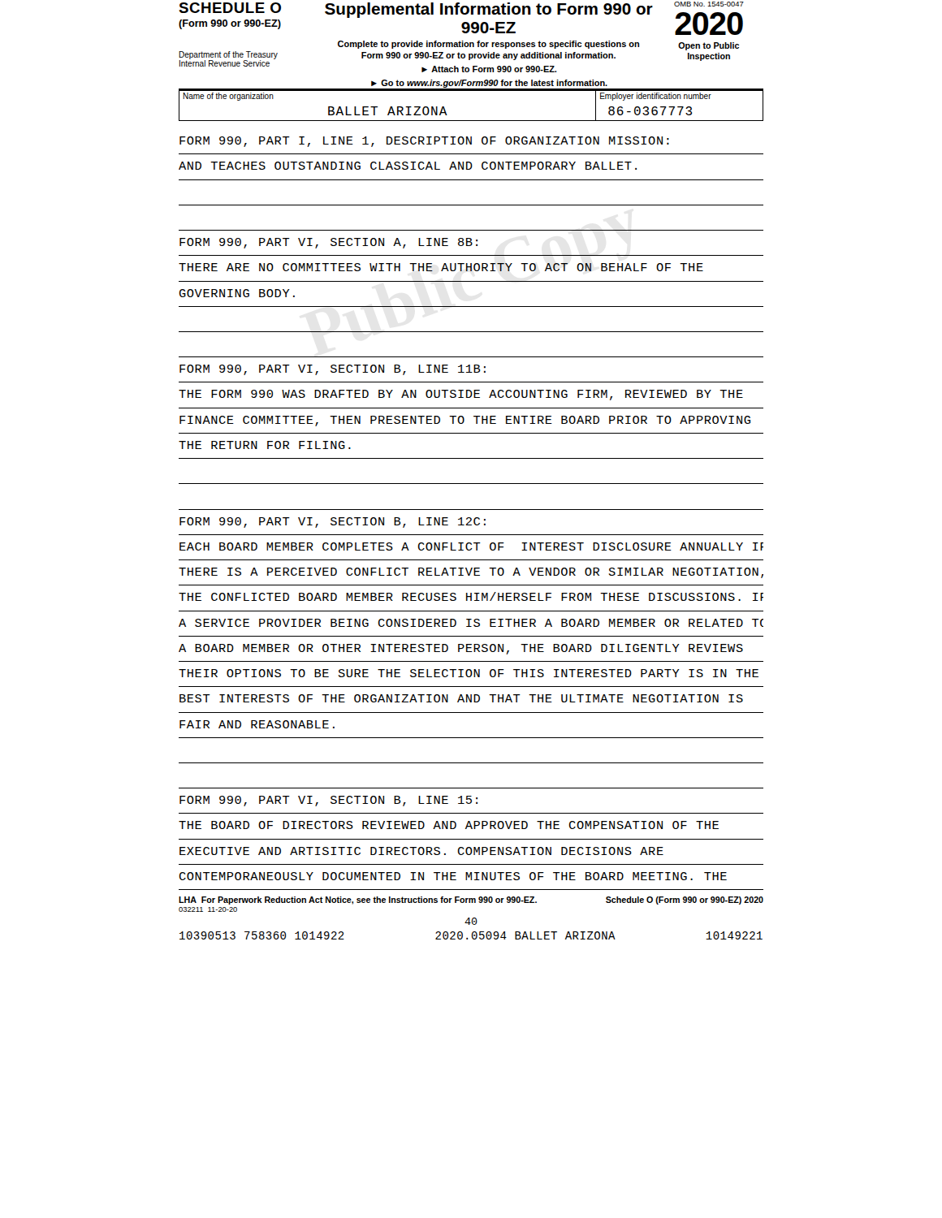| SCHEDULE O (Form 990 or 990-EZ) Department of the Treasury Internal Revenue Service | Supplemental Information to Form 990 or 990-EZ Complete to provide information for responses to specific questions on Form 990 or 990-EZ or to provide any additional information. ► Attach to Form 990 or 990-EZ. ► Go to www.irs.gov/Form990 for the latest information. | OMB No. 1545-0047 2020 Open to Public Inspection |
| Name of the organization BALLET ARIZONA | Employer identification number 86‑0367773 |
Public Copy
FORM 990, PART I, LINE 1, DESCRIPTION OF ORGANIZATION MISSION:
AND TEACHES OUTSTANDING CLASSICAL AND CONTEMPORARY BALLET.
FORM 990, PART VI, SECTION A, LINE 8B:
THERE ARE NO COMMITTEES WITH THE AUTHORITY TO ACT ON BEHALF OF THE
GOVERNING BODY.
FORM 990, PART VI, SECTION B, LINE 11B:
THE FORM 990 WAS DRAFTED BY AN OUTSIDE ACCOUNTING FIRM, REVIEWED BY THE
FINANCE COMMITTEE, THEN PRESENTED TO THE ENTIRE BOARD PRIOR TO APPROVING
THE RETURN FOR FILING.
FORM 990, PART VI, SECTION B, LINE 12C:
EACH BOARD MEMBER COMPLETES A CONFLICT OF INTEREST DISCLOSURE ANNUALLY IF
THERE IS A PERCEIVED CONFLICT RELATIVE TO A VENDOR OR SIMILAR NEGOTIATION,
THE CONFLICTED BOARD MEMBER RECUSES HIM/HERSELF FROM THESE DISCUSSIONS. IF
A SERVICE PROVIDER BEING CONSIDERED IS EITHER A BOARD MEMBER OR RELATED TO
A BOARD MEMBER OR OTHER INTERESTED PERSON, THE BOARD DILIGENTLY REVIEWS
THEIR OPTIONS TO BE SURE THE SELECTION OF THIS INTERESTED PARTY IS IN THE
BEST INTERESTS OF THE ORGANIZATION AND THAT THE ULTIMATE NEGOTIATION IS
FAIR AND REASONABLE.
FORM 990, PART VI, SECTION B, LINE 15:
THE BOARD OF DIRECTORS REVIEWED AND APPROVED THE COMPENSATION OF THE
EXECUTIVE AND ARTISITIC DIRECTORS. COMPENSATION DECISIONS ARE
CONTEMPORANEOUSLY DOCUMENTED IN THE MINUTES OF THE BOARD MEETING. THE
LHA For Paperwork Reduction Act Notice, see the Instructions for Form 990 or 990-EZ.
Schedule O (Form 990 or 990-EZ) 2020
032211 11-20-20
40
10390513 758360 1014922 2020.05094 BALLET ARIZONA 10149221